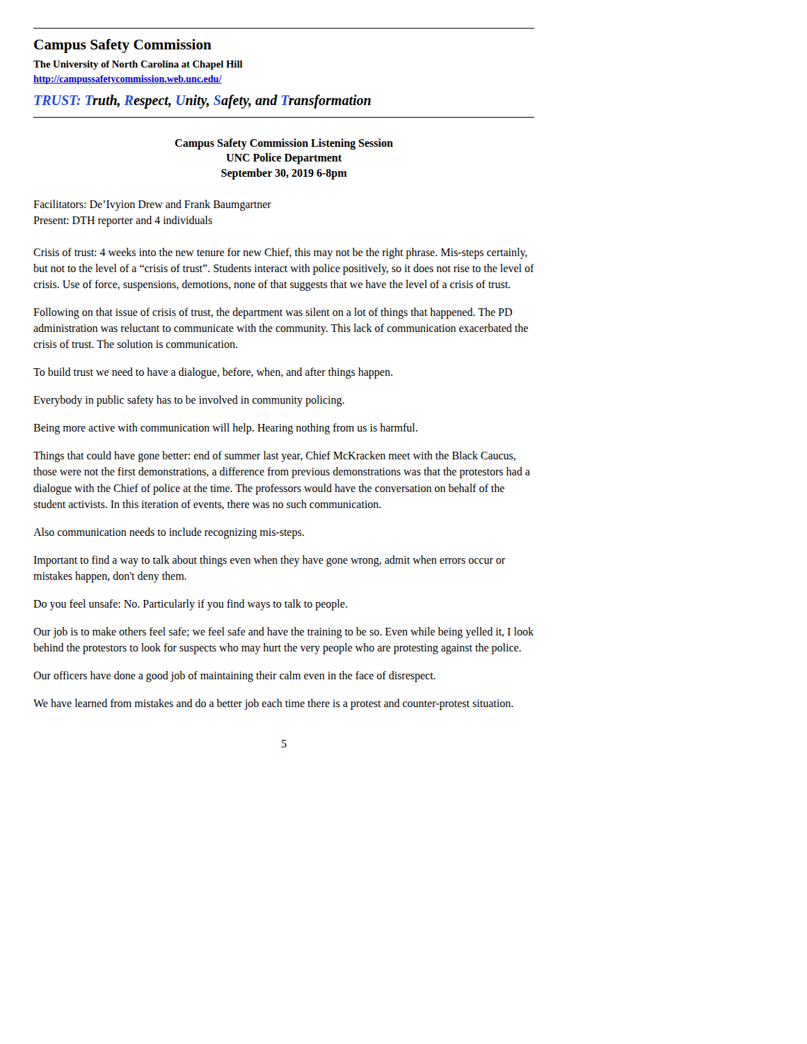Campus Safety Commission
The University of North Carolina at Chapel Hill
http://campussafetycommission.web.unc.edu/
TRUST: Truth, Respect, Unity, Safety, and Transformation
Campus Safety Commission Listening Session UNC Police Department September 30, 2019 6-8pm
Facilitators: De’Ivyion Drew and Frank Baumgartner Present: DTH reporter and 4 individuals
Crisis of trust: 4 weeks into the new tenure for new Chief, this may not be the right phrase. Mis-steps certainly, but not to the level of a “crisis of trust”. Students interact with police positively, so it does not rise to the level of crisis. Use of force, suspensions, demotions, none of that suggests that we have the level of a crisis of trust.
Following on that issue of crisis of trust, the department was silent on a lot of things that happened. The PD administration was reluctant to communicate with the community. This lack of communication exacerbated the crisis of trust. The solution is communication.
To build trust we need to have a dialogue, before, when, and after things happen.
Everybody in public safety has to be involved in community policing.
Being more active with communication will help. Hearing nothing from us is harmful.
Things that could have gone better: end of summer last year, Chief McKracken meet with the Black Caucus, those were not the first demonstrations, a difference from previous demonstrations was that the protestors had a dialogue with the Chief of police at the time. The professors would have the conversation on behalf of the student activists. In this iteration of events, there was no such communication.
Also communication needs to include recognizing mis-steps.
Important to find a way to talk about things even when they have gone wrong, admit when errors occur or mistakes happen, don't deny them.
Do you feel unsafe: No. Particularly if you find ways to talk to people.
Our job is to make others feel safe; we feel safe and have the training to be so. Even while being yelled it, I look behind the protestors to look for suspects who may hurt the very people who are protesting against the police.
Our officers have done a good job of maintaining their calm even in the face of disrespect.
We have learned from mistakes and do a better job each time there is a protest and counter-protest situation.
5